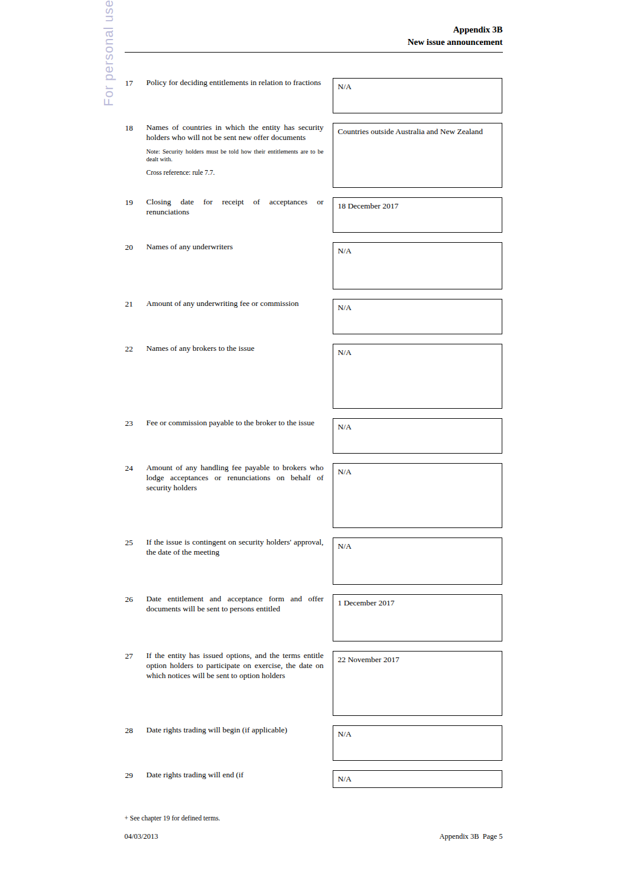For personal use only
Appendix 3B
New issue announcement
| 17 | Policy for deciding entitlements in relation to fractions | N/A |
| 18 | Names of countries in which the entity has security holders who will not be sent new offer documents Note: Security holders must be told how their entitlements are to be dealt with. Cross reference: rule 7.7. | Countries outside Australia and New Zealand |
| 19 | Closing date for receipt of acceptances or renunciations | 18 December 2017 |
| 20 | Names of any underwriters | N/A |
| 21 | Amount of any underwriting fee or commission | N/A |
| 22 | Names of any brokers to the issue | N/A |
| 23 | Fee or commission payable to the broker to the issue | N/A |
| 24 | Amount of any handling fee payable to brokers who lodge acceptances or renunciations on behalf of security holders | N/A |
| 25 | If the issue is contingent on security holders' approval, the date of the meeting | N/A |
| 26 | Date entitlement and acceptance form and offer documents will be sent to persons entitled | 1 December 2017 |
| 27 | If the entity has issued options, and the terms entitle option holders to participate on exercise, the date on which notices will be sent to option holders | 22 November 2017 |
| 28 | Date rights trading will begin (if applicable) | N/A |
| 29 | Date rights trading will end (if | N/A |
+ See chapter 19 for defined terms.
04/03/2013 Appendix 3B Page 5